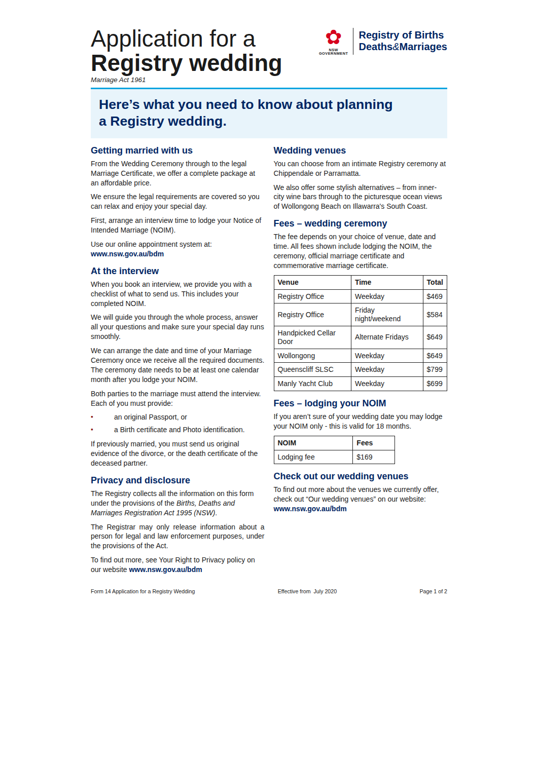Application for aRegistry wedding
Marriage Act 1961
✿
NSW
GOVERNMENT
Registry of Births
Deaths&Marriages
Here’s what you need to know about planning
a Registry wedding.
Getting married with us
From the Wedding Ceremony through to the legal Marriage Certificate, we offer a complete package at an affordable price.
We ensure the legal requirements are covered so you can relax and enjoy your special day.
First, arrange an interview time to lodge your Notice of Intended Marriage (NOIM).
Use our online appointment system at:
www.nsw.gov.au/bdm
At the interview
When you book an interview, we provide you with a checklist of what to send us. This includes your completed NOIM.
We will guide you through the whole process, answer all your questions and make sure your special day runs smoothly.
We can arrange the date and time of your Marriage Ceremony once we receive all the required documents. The ceremony date needs to be at least one calendar month after you lodge your NOIM.
Both parties to the marriage must attend the interview. Each of you must provide:
an original Passport, or
a Birth certificate and Photo identification.
If previously married, you must send us original evidence of the divorce, or the death certificate of the deceased partner.
Privacy and disclosure
The Registry collects all the information on this form under the provisions of the Births, Deaths and Marriages Registration Act 1995 (NSW).
The Registrar may only release information about a person for legal and law enforcement purposes, under the provisions of the Act.
To find out more, see Your Right to Privacy policy on our website www.nsw.gov.au/bdm
Wedding venues
You can choose from an intimate Registry ceremony at Chippendale or Parramatta.
We also offer some stylish alternatives – from inner-city wine bars through to the picturesque ocean views of Wollongong Beach on Illawarra's South Coast.
Fees – wedding ceremony
The fee depends on your choice of venue, date and time. All fees shown include lodging the NOIM, the ceremony, official marriage certificate and commemorative marriage certificate.
| Venue | Time | Total |
| --- | --- | --- |
| Registry Office | Weekday | $469 |
| Registry Office | Friday night/weekend | $584 |
| Handpicked Cellar Door | Alternate Fridays | $649 |
| Wollongong | Weekday | $649 |
| Queenscliff SLSC | Weekday | $799 |
| Manly Yacht Club | Weekday | $699 |
Fees – lodging your NOIM
If you aren’t sure of your wedding date you may lodge your NOIM only - this is valid for 18 months.
| NOIM | Fees |
| --- | --- |
| Lodging fee | $169 |
Check out our wedding venues
To find out more about the venues we currently offer, check out “Our wedding venues” on our website: www.nsw.gov.au/bdm
Form 14 Application for a Registry Wedding
Effective from July 2020
Page 1 of 2